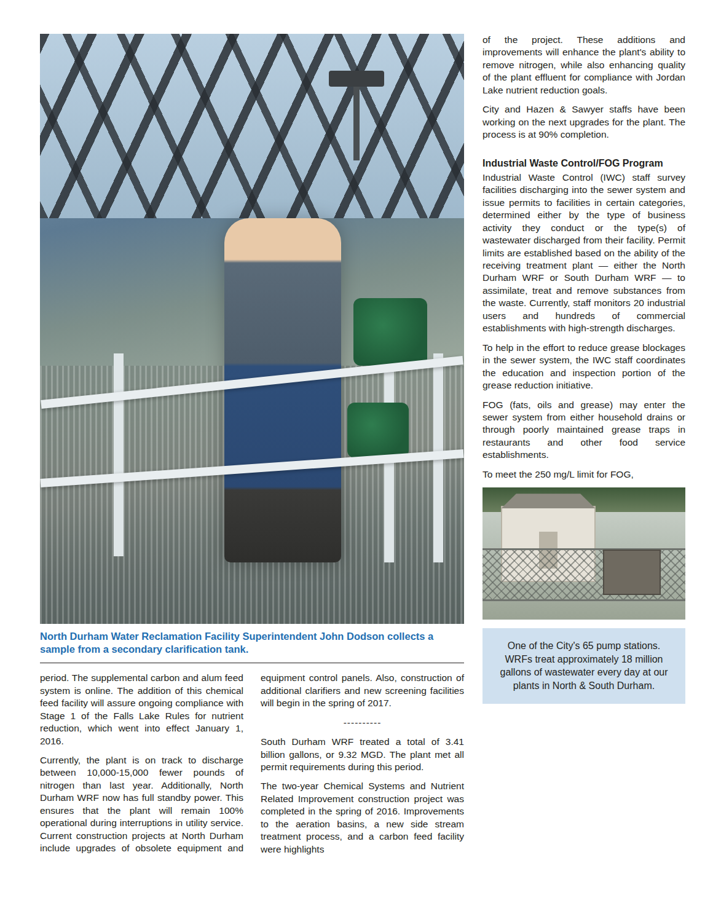North Durham Water Reclamation Facility Superintendent John Dodson collects a sample from a secondary clarification tank.
period. The supplemental carbon and alum feed system is online. The addition of this chemical feed facility will assure ongoing compliance with Stage 1 of the Falls Lake Rules for nutrient reduction, which went into effect January 1, 2016.
Currently, the plant is on track to discharge between 10,000-15,000 fewer pounds of nitrogen than last year. Additionally, North Durham WRF now has full standby power. This ensures that the plant will remain 100% operational during interruptions in utility service. Current construction projects at North Durham include upgrades of obsolete equipment and equipment control panels. Also, construction of additional clarifiers and new screening facilities will begin in the spring of 2017.
----------
South Durham WRF treated a total of 3.41 billion gallons, or 9.32 MGD. The plant met all permit requirements during this period.
The two-year Chemical Systems and Nutrient Related Improvement construction project was completed in the spring of 2016. Improvements to the aeration basins, a new side stream treatment process, and a carbon feed facility were highlights
of the project. These additions and improvements will enhance the plant's ability to remove nitrogen, while also enhancing quality of the plant effluent for compliance with Jordan Lake nutrient reduction goals.
City and Hazen & Sawyer staffs have been working on the next upgrades for the plant. The process is at 90% completion.
Industrial Waste Control/FOG Program
Industrial Waste Control (IWC) staff survey facilities discharging into the sewer system and issue permits to facilities in certain categories, determined either by the type of business activity they conduct or the type(s) of wastewater discharged from their facility. Permit limits are established based on the ability of the receiving treatment plant — either the North Durham WRF or South Durham WRF — to assimilate, treat and remove substances from the waste. Currently, staff monitors 20 industrial users and hundreds of commercial establishments with high-strength discharges.
To help in the effort to reduce grease blockages in the sewer system, the IWC staff coordinates the education and inspection portion of the grease reduction initiative.
FOG (fats, oils and grease) may enter the sewer system from either household drains or through poorly maintained grease traps in restaurants and other food service establishments.
To meet the 250 mg/L limit for FOG,
One of the City's 65 pump stations. WRFs treat approximately 18 million gallons of wastewater every day at our plants in North & South Durham.